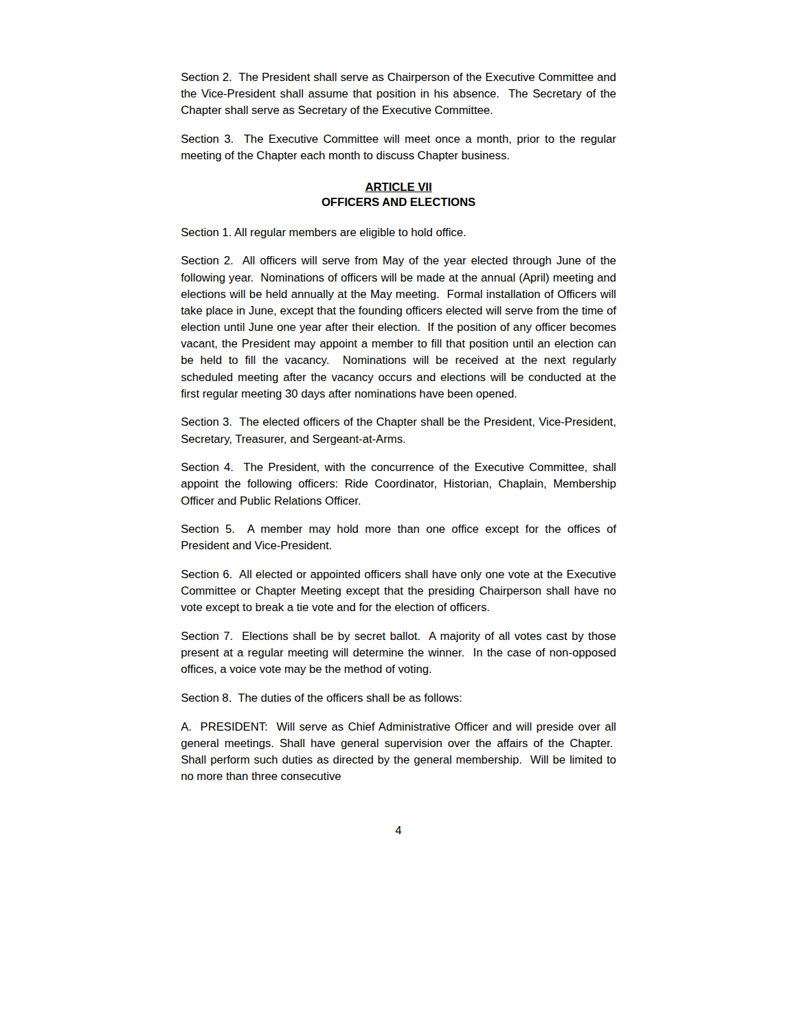Section 2. The President shall serve as Chairperson of the Executive Committee and the Vice-President shall assume that position in his absence. The Secretary of the Chapter shall serve as Secretary of the Executive Committee.
Section 3. The Executive Committee will meet once a month, prior to the regular meeting of the Chapter each month to discuss Chapter business.
ARTICLE VII
OFFICERS AND ELECTIONS
Section 1. All regular members are eligible to hold office.
Section 2. All officers will serve from May of the year elected through June of the following year. Nominations of officers will be made at the annual (April) meeting and elections will be held annually at the May meeting. Formal installation of Officers will take place in June, except that the founding officers elected will serve from the time of election until June one year after their election. If the position of any officer becomes vacant, the President may appoint a member to fill that position until an election can be held to fill the vacancy. Nominations will be received at the next regularly scheduled meeting after the vacancy occurs and elections will be conducted at the first regular meeting 30 days after nominations have been opened.
Section 3. The elected officers of the Chapter shall be the President, Vice-President, Secretary, Treasurer, and Sergeant-at-Arms.
Section 4. The President, with the concurrence of the Executive Committee, shall appoint the following officers: Ride Coordinator, Historian, Chaplain, Membership Officer and Public Relations Officer.
Section 5. A member may hold more than one office except for the offices of President and Vice-President.
Section 6. All elected or appointed officers shall have only one vote at the Executive Committee or Chapter Meeting except that the presiding Chairperson shall have no vote except to break a tie vote and for the election of officers.
Section 7. Elections shall be by secret ballot. A majority of all votes cast by those present at a regular meeting will determine the winner. In the case of non-opposed offices, a voice vote may be the method of voting.
Section 8. The duties of the officers shall be as follows:
A. PRESIDENT: Will serve as Chief Administrative Officer and will preside over all general meetings. Shall have general supervision over the affairs of the Chapter. Shall perform such duties as directed by the general membership. Will be limited to no more than three consecutive
4